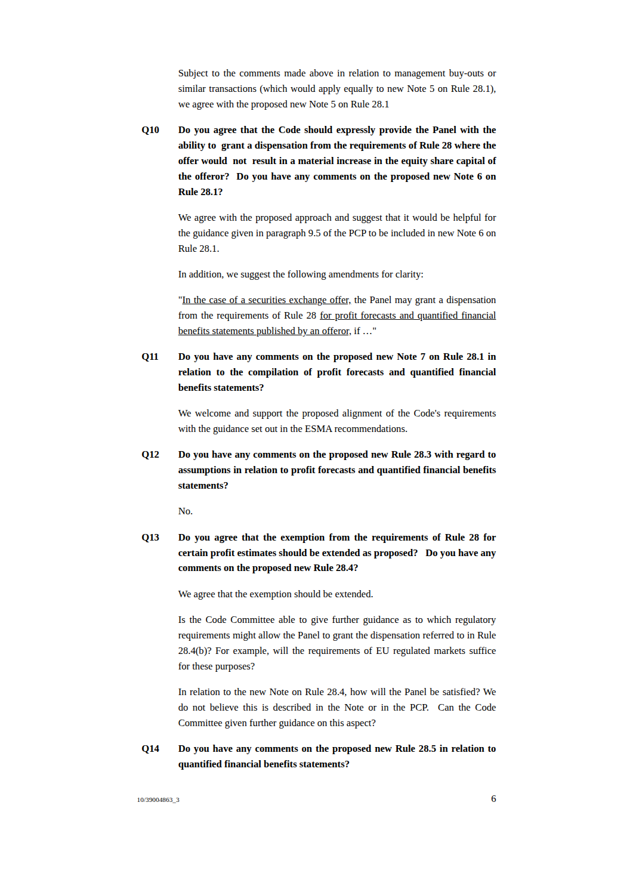Subject to the comments made above in relation to management buy-outs or similar transactions (which would apply equally to new Note 5 on Rule 28.1), we agree with the proposed new Note 5 on Rule 28.1
Q10
Do you agree that the Code should expressly provide the Panel with the ability to grant a dispensation from the requirements of Rule 28 where the offer would not result in a material increase in the equity share capital of the offeror? Do you have any comments on the proposed new Note 6 on Rule 28.1?
We agree with the proposed approach and suggest that it would be helpful for the guidance given in paragraph 9.5 of the PCP to be included in new Note 6 on Rule 28.1.
In addition, we suggest the following amendments for clarity:
"In the case of a securities exchange offer, the Panel may grant a dispensation from the requirements of Rule 28 for profit forecasts and quantified financial benefits statements published by an offeror, if …"
Q11
Do you have any comments on the proposed new Note 7 on Rule 28.1 in relation to the compilation of profit forecasts and quantified financial benefits statements?
We welcome and support the proposed alignment of the Code's requirements with the guidance set out in the ESMA recommendations.
Q12
Do you have any comments on the proposed new Rule 28.3 with regard to assumptions in relation to profit forecasts and quantified financial benefits statements?
No.
Q13
Do you agree that the exemption from the requirements of Rule 28 for certain profit estimates should be extended as proposed? Do you have any comments on the proposed new Rule 28.4?
We agree that the exemption should be extended.
Is the Code Committee able to give further guidance as to which regulatory requirements might allow the Panel to grant the dispensation referred to in Rule 28.4(b)? For example, will the requirements of EU regulated markets suffice for these purposes?
In relation to the new Note on Rule 28.4, how will the Panel be satisfied? We do not believe this is described in the Note or in the PCP. Can the Code Committee given further guidance on this aspect?
Q14
Do you have any comments on the proposed new Rule 28.5 in relation to quantified financial benefits statements?
10/39004863_3 6